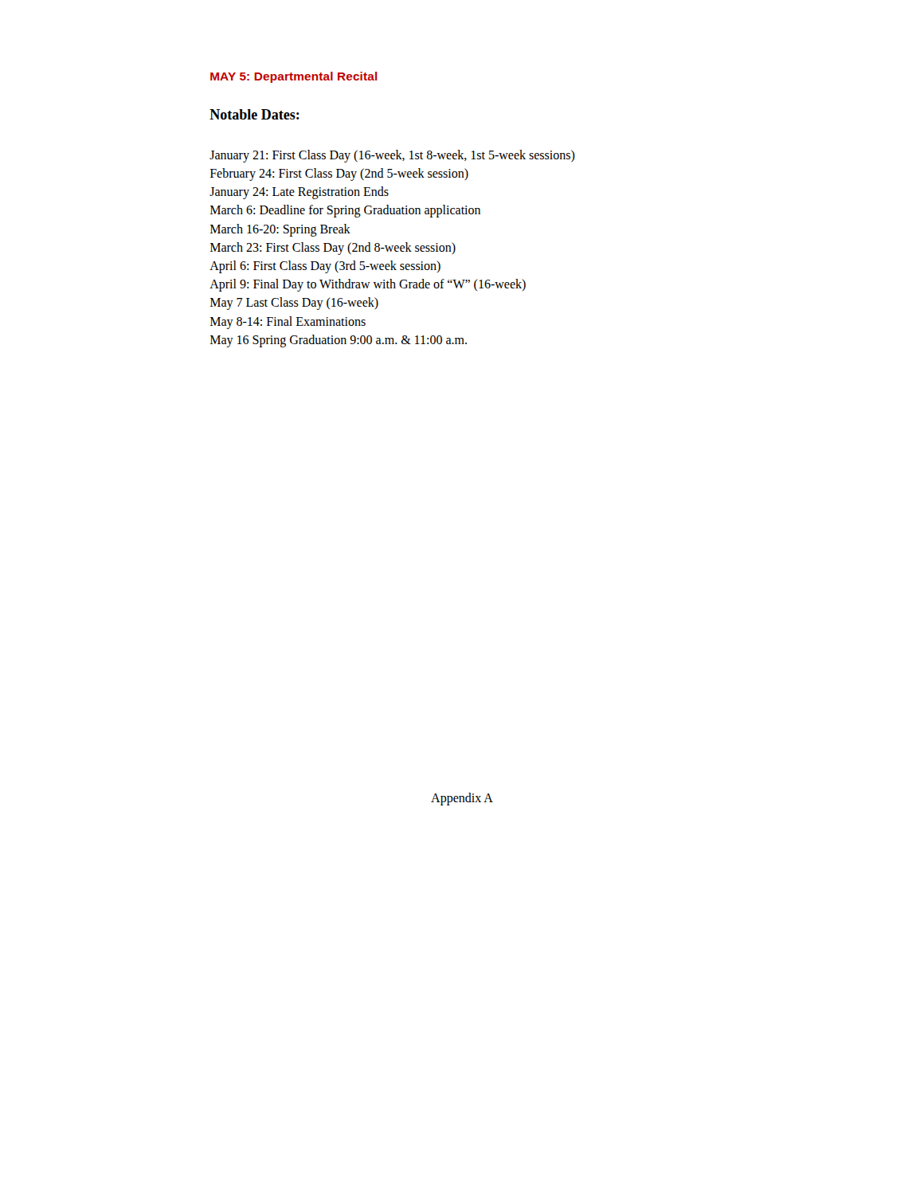MAY 5: Departmental Recital
Notable Dates:
January 21: First Class Day (16-week, 1st 8-week, 1st 5-week sessions)
February 24: First Class Day (2nd 5-week session)
January 24: Late Registration Ends
March 6: Deadline for Spring Graduation application
March 16-20: Spring Break
March 23: First Class Day (2nd 8-week session)
April 6: First Class Day (3rd 5-week session)
April 9: Final Day to Withdraw with Grade of “W” (16-week)
May 7 Last Class Day (16-week)
May 8-14: Final Examinations
May 16 Spring Graduation 9:00 a.m. & 11:00 a.m.
Appendix A